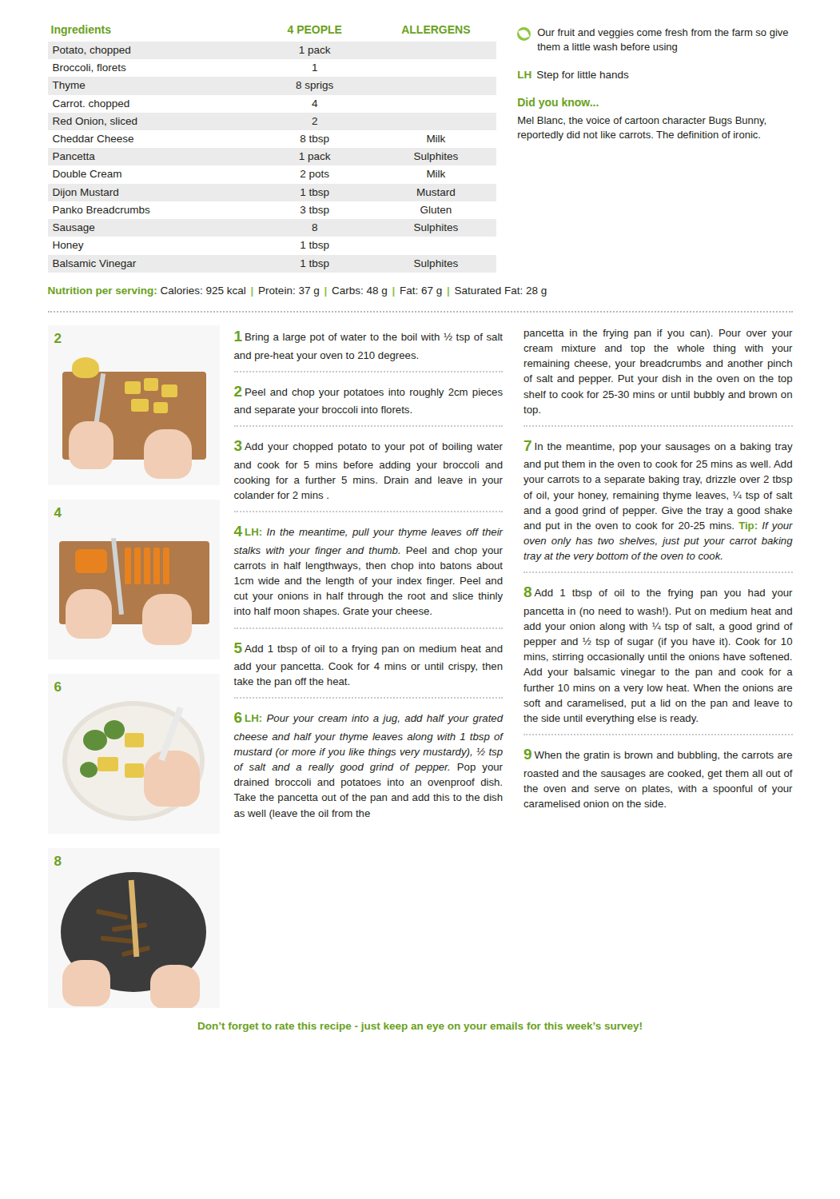| Ingredients | 4 PEOPLE | ALLERGENS |
| --- | --- | --- |
| Potato, chopped | 1 pack | |
| Broccoli, florets | 1 | |
| Thyme | 8 sprigs | |
| Carrot. chopped | 4 | |
| Red Onion, sliced | 2 | |
| Cheddar Cheese | 8 tbsp | Milk |
| Pancetta | 1 pack | Sulphites |
| Double Cream | 2 pots | Milk |
| Dijon Mustard | 1 tbsp | Mustard |
| Panko Breadcrumbs | 3 tbsp | Gluten |
| Sausage | 8 | Sulphites |
| Honey | 1 tbsp | |
| Balsamic Vinegar | 1 tbsp | Sulphites |
Our fruit and veggies come fresh from the farm so give them a little wash before using
LHStep for little hands
Did you know...
Mel Blanc, the voice of cartoon character Bugs Bunny, reportedly did not like carrots. The definition of ironic.
Nutrition per serving: Calories: 925 kcal | Protein: 37 g | Carbs: 48 g | Fat: 67 g | Saturated Fat: 28 g
2
4
6
8
1 Bring a large pot of water to the boil with ½ tsp of salt and pre-heat your oven to 210 degrees.
2 Peel and chop your potatoes into roughly 2cm pieces and separate your broccoli into florets.
3 Add your chopped potato to your pot of boiling water and cook for 5 mins before adding your broccoli and cooking for a further 5 mins. Drain and leave in your colander for 2 mins .
4 LH: In the meantime, pull your thyme leaves off their stalks with your finger and thumb. Peel and chop your carrots in half lengthways, then chop into batons about 1cm wide and the length of your index finger. Peel and cut your onions in half through the root and slice thinly into half moon shapes. Grate your cheese.
5 Add 1 tbsp of oil to a frying pan on medium heat and add your pancetta. Cook for 4 mins or until crispy, then take the pan off the heat.
6 LH: Pour your cream into a jug, add half your grated cheese and half your thyme leaves along with 1 tbsp of mustard (or more if you like things very mustardy), ½ tsp of salt and a really good grind of pepper. Pop your drained broccoli and potatoes into an ovenproof dish. Take the pancetta out of the pan and add this to the dish as well (leave the oil from the
pancetta in the frying pan if you can). Pour over your cream mixture and top the whole thing with your remaining cheese, your breadcrumbs and another pinch of salt and pepper. Put your dish in the oven on the top shelf to cook for 25-30 mins or until bubbly and brown on top.
7 In the meantime, pop your sausages on a baking tray and put them in the oven to cook for 25 mins as well. Add your carrots to a separate baking tray, drizzle over 2 tbsp of oil, your honey, remaining thyme leaves, ¼ tsp of salt and a good grind of pepper. Give the tray a good shake and put in the oven to cook for 20-25 mins. Tip: If your oven only has two shelves, just put your carrot baking tray at the very bottom of the oven to cook.
8 Add 1 tbsp of oil to the frying pan you had your pancetta in (no need to wash!). Put on medium heat and add your onion along with ¼ tsp of salt, a good grind of pepper and ½ tsp of sugar (if you have it). Cook for 10 mins, stirring occasionally until the onions have softened. Add your balsamic vinegar to the pan and cook for a further 10 mins on a very low heat. When the onions are soft and caramelised, put a lid on the pan and leave to the side until everything else is ready.
9 When the gratin is brown and bubbling, the carrots are roasted and the sausages are cooked, get them all out of the oven and serve on plates, with a spoonful of your caramelised onion on the side.
Don’t forget to rate this recipe - just keep an eye on your emails for this week’s survey!